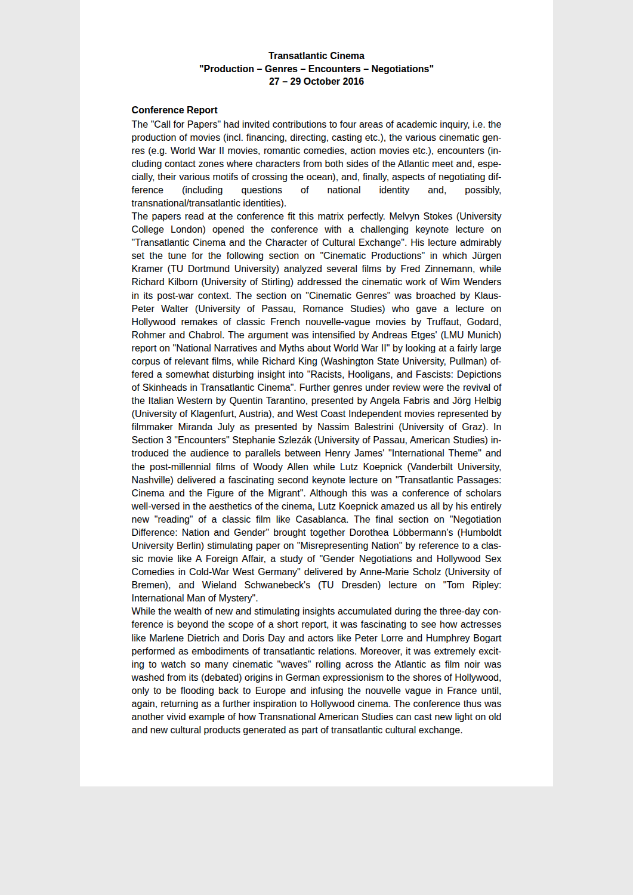Transatlantic Cinema "Production – Genres – Encounters – Negotiations" 27 – 29 October 2016
Conference Report
The "Call for Papers" had invited contributions to four areas of academic inquiry, i.e. the production of movies (incl. financing, directing, casting etc.), the various cinematic genres (e.g. World War II movies, romantic comedies, action movies etc.), encounters (including contact zones where characters from both sides of the Atlantic meet and, especially, their various motifs of crossing the ocean), and, finally, aspects of negotiating difference (including questions of national identity and, possibly, transnational/transatlantic identities).
The papers read at the conference fit this matrix perfectly. Melvyn Stokes (University College London) opened the conference with a challenging keynote lecture on "Transatlantic Cinema and the Character of Cultural Exchange". His lecture admirably set the tune for the following section on "Cinematic Productions" in which Jürgen Kramer (TU Dortmund University) analyzed several films by Fred Zinnemann, while Richard Kilborn (University of Stirling) addressed the cinematic work of Wim Wenders in its post-war context. The section on "Cinematic Genres" was broached by Klaus-Peter Walter (University of Passau, Romance Studies) who gave a lecture on Hollywood remakes of classic French nouvelle-vague movies by Truffaut, Godard, Rohmer and Chabrol. The argument was intensified by Andreas Etges' (LMU Munich) report on "National Narratives and Myths about World War II" by looking at a fairly large corpus of relevant films, while Richard King (Washington State University, Pullman) offered a somewhat disturbing insight into "Racists, Hooligans, and Fascists: Depictions of Skinheads in Transatlantic Cinema". Further genres under review were the revival of the Italian Western by Quentin Tarantino, presented by Angela Fabris and Jörg Helbig (University of Klagenfurt, Austria), and West Coast Independent movies represented by filmmaker Miranda July as presented by Nassim Balestrini (University of Graz). In Section 3 "Encounters" Stephanie Szlezák (University of Passau, American Studies) introduced the audience to parallels between Henry James' "International Theme" and the post-millennial films of Woody Allen while Lutz Koepnick (Vanderbilt University, Nashville) delivered a fascinating second keynote lecture on "Transatlantic Passages: Cinema and the Figure of the Migrant". Although this was a conference of scholars well-versed in the aesthetics of the cinema, Lutz Koepnick amazed us all by his entirely new "reading" of a classic film like Casablanca. The final section on "Negotiation Difference: Nation and Gender" brought together Dorothea Löbbermann's (Humboldt University Berlin) stimulating paper on "Misrepresenting Nation" by reference to a classic movie like A Foreign Affair, a study of "Gender Negotiations and Hollywood Sex Comedies in Cold-War West Germany" delivered by Anne-Marie Scholz (University of Bremen), and Wieland Schwanebeck's (TU Dresden) lecture on "Tom Ripley: International Man of Mystery".
While the wealth of new and stimulating insights accumulated during the three-day conference is beyond the scope of a short report, it was fascinating to see how actresses like Marlene Dietrich and Doris Day and actors like Peter Lorre and Humphrey Bogart performed as embodiments of transatlantic relations. Moreover, it was extremely exciting to watch so many cinematic "waves" rolling across the Atlantic as film noir was washed from its (debated) origins in German expressionism to the shores of Hollywood, only to be flooding back to Europe and infusing the nouvelle vague in France until, again, returning as a further inspiration to Hollywood cinema. The conference thus was another vivid example of how Transnational American Studies can cast new light on old and new cultural products generated as part of transatlantic cultural exchange.